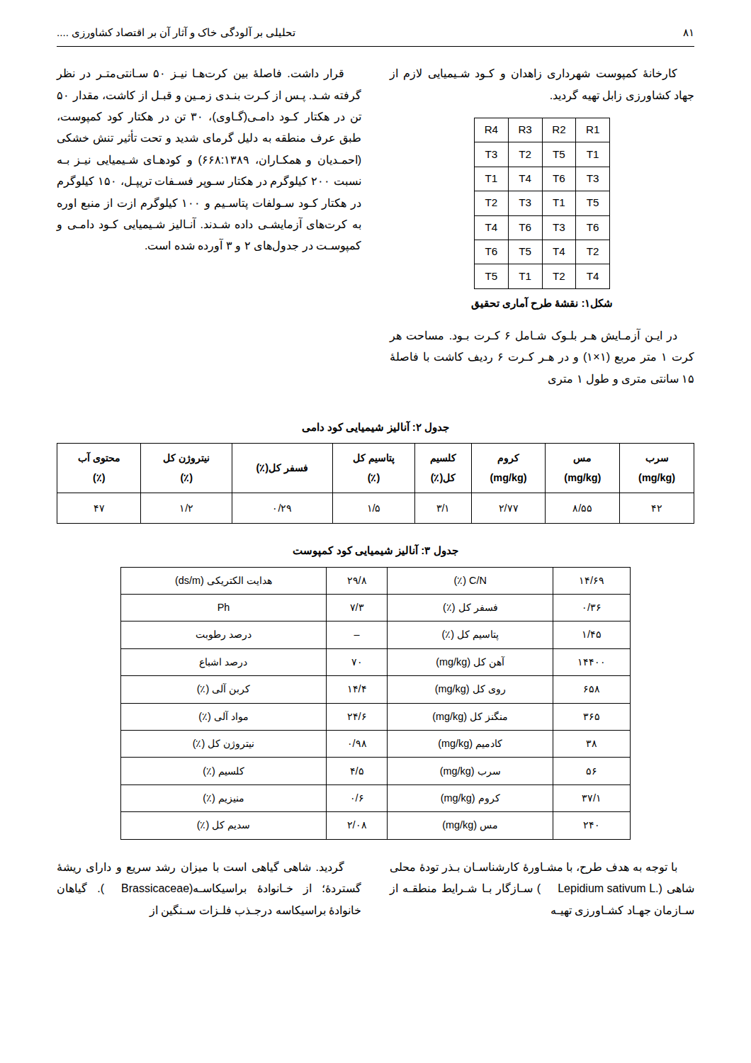۸۱ تحلیلی بر آلودگی خاک و آثار آن بر اقتصاد کشاورزی ....
کارخانۀ کمپوست شهرداری زاهدان و کـود شـیمیایی لازم از جهاد کشاورزی زابل تهیه گردید.
| R1 | R2 | R3 | R4 |
| T1 | T5 | T2 | T3 |
| T3 | T6 | T4 | T1 |
| T5 | T1 | T3 | T2 |
| T6 | T3 | T6 | T4 |
| T2 | T4 | T5 | T6 |
| T4 | T2 | T1 | T5 |
شکل۱: نقشۀ طرح آماری تحقیق
در ایـن آزمـایش هـر بلـوک شـامل ۶ کـرت بـود. مساحت هر کرت ۱ متر مربع (۱×۱) و در هـر کـرت ۶ ردیف کاشت با فاصلۀ ۱۵ سانتی متری و طول ۱ متری
قرار داشت. فاصلۀ بین کرت‌هـا نیـز ۵۰ سـانتی‌متـر در نظر گرفته شـد. پـس از کـرت بنـدی زمـین و قبـل از کاشت، مقدار ۵۰ تن در هکتار کـود دامـی(گـاوی)، ۳۰ تن در هکتار کود کمپوست، طبق عرف منطقه به دلیل گرمای شدید و تحت تأثیر تنش خشکی (احمـدیان و همکـاران، ۶۶۸:۱۳۸۹) و کودهـای شـیمیایی نیـز بـه نسبت ۲۰۰ کیلوگرم در هکتار سـوپر فسـفات تریپـل، ۱۵۰ کیلوگرم در هکتار کـود سـولفات پتاسـیم و ۱۰۰ کیلوگرم ازت از منبع اوره به کرت‌های آزمایشـی داده شـدند. آنـالیز شـیمیایی کـود دامـی و کمپوسـت در جدول‌های ۲ و ۳ آورده شده است.
جدول ۲: آنالیز شیمیایی کود دامی
| سرب (mg/kg) | مس (mg/kg) | کروم (mg/kg) | کلسیم کل(٪) | پتاسیم کل (٪) | فسفر کل(٪) | نیتروژن کل (٪) | محتوی آب (٪) |
| --- | --- | --- | --- | --- | --- | --- | --- |
| ۴۲ | ۸/۵۵ | ۲/۷۷ | ۳/۱ | ۱/۵ | ۰/۲۹ | ۱/۲ | ۴۷ |
جدول ۳: آنالیز شیمیایی کود کمپوست
| ۱۴/۶۹ | C/N (٪) | ۲۹/۸ | هدایت الکتریکی ( ds/m ) |
| ۰/۳۶ | فسفر کل (٪) | ۷/۳ | Ph |
| ۱/۴۵ | پتاسیم کل (٪) | – | درصد رطوبت |
| ۱۴۴۰۰ | آهن کل ( mg/kg ) | ۷۰ | درصد اشباع |
| ۶۵۸ | روی کل ( mg/kg ) | ۱۴/۴ | کربن آلی (٪) |
| ۳۶۵ | منگنز کل ( mg/kg ) | ۲۴/۶ | مواد آلی (٪) |
| ۳۸ | کادمیم ( mg/kg ) | ۰/۹۸ | نیتروژن کل (٪) |
| ۵۶ | سرب ( mg/kg ) | ۴/۵ | کلسیم (٪) |
| ۳۷/۱ | کروم ( mg/kg ) | ۰/۶ | منیزیم (٪) |
| ۲۴۰ | مس ( mg/kg ) | ۲/۰۸ | سدیم کل (٪) |
با توجه به هدف طرح، با مشـاورۀ کارشناسـان بـذر تودۀ محلی شاهی (Lepidium sativum L.) سـازگار بـا شـرایط منطقـه از سـازمان جهـاد کشـاورزی تهیـه
گردید. شاهی گیاهی است با میزان رشد سریع و دارای ریشۀ گستردۀ؛ از خـانوادۀ براسیکاسـه(Brassicaceae). گیاهان خانوادۀ براسیکاسه درجـذب فلـزات سـنگین از